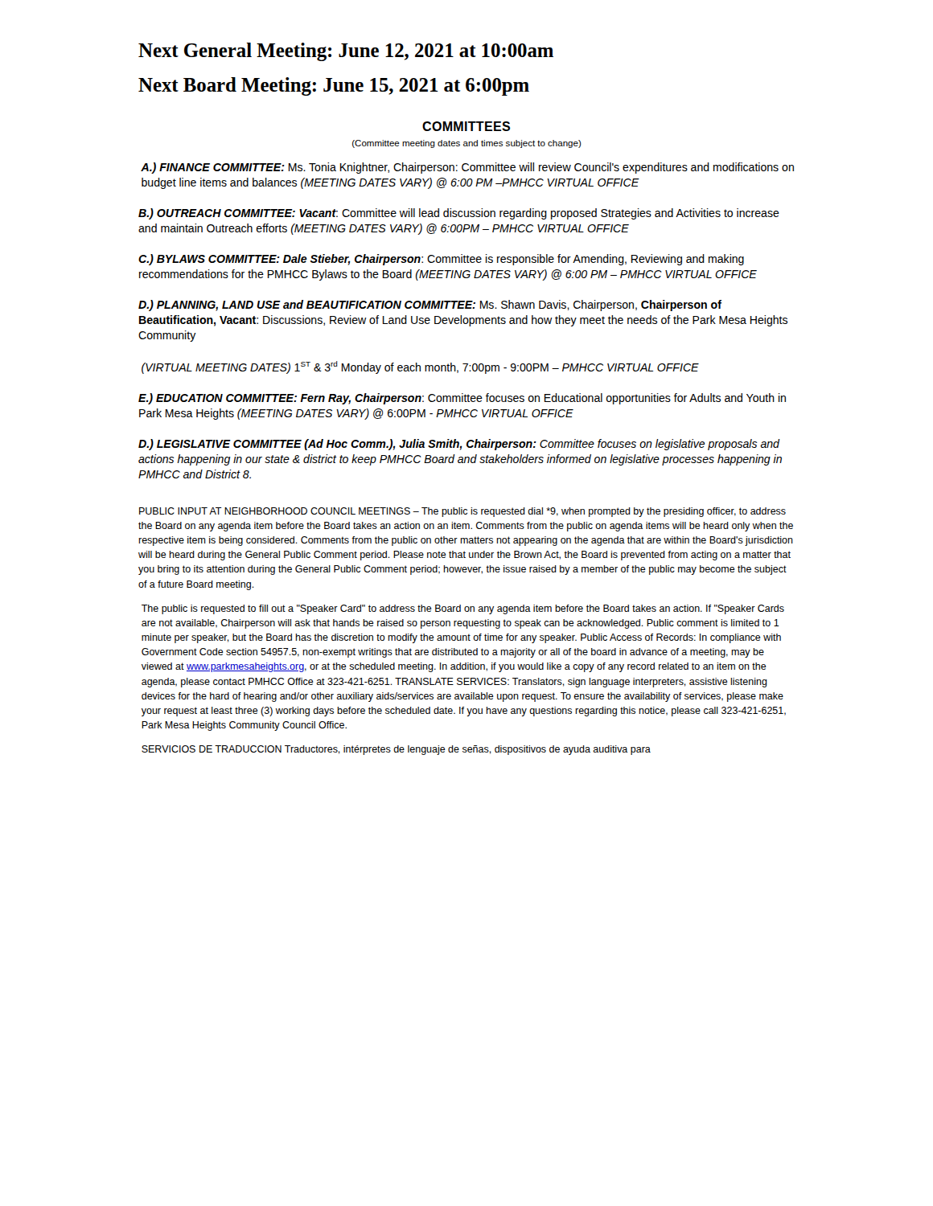Next General Meeting: June 12, 2021 at 10:00am
Next Board Meeting: June 15, 2021 at 6:00pm
COMMITTEES
(Committee meeting dates and times subject to change)
A.) FINANCE COMMITTEE: Ms. Tonia Knightner, Chairperson: Committee will review Council's expenditures and modifications on budget line items and balances (MEETING DATES VARY) @ 6:00 PM –PMHCC VIRTUAL OFFICE
B.) OUTREACH COMMITTEE: Vacant: Committee will lead discussion regarding proposed Strategies and Activities to increase and maintain Outreach efforts (MEETING DATES VARY) @ 6:00PM – PMHCC VIRTUAL OFFICE
C.) BYLAWS COMMITTEE: Dale Stieber, Chairperson: Committee is responsible for Amending, Reviewing and making recommendations for the PMHCC Bylaws to the Board (MEETING DATES VARY) @ 6:00 PM – PMHCC VIRTUAL OFFICE
D.) PLANNING, LAND USE and BEAUTIFICATION COMMITTEE: Ms. Shawn Davis, Chairperson, Chairperson of Beautification, Vacant: Discussions, Review of Land Use Developments and how they meet the needs of the Park Mesa Heights Community
(VIRTUAL MEETING DATES) 1ST & 3rd Monday of each month, 7:00pm - 9:00PM – PMHCC VIRTUAL OFFICE
E.) EDUCATION COMMITTEE: Fern Ray, Chairperson: Committee focuses on Educational opportunities for Adults and Youth in Park Mesa Heights (MEETING DATES VARY) @ 6:00PM - PMHCC VIRTUAL OFFICE
D.) LEGISLATIVE COMMITTEE (Ad Hoc Comm.), Julia Smith, Chairperson: Committee focuses on legislative proposals and actions happening in our state & district to keep PMHCC Board and stakeholders informed on legislative processes happening in PMHCC and District 8.
PUBLIC INPUT AT NEIGHBORHOOD COUNCIL MEETINGS – The public is requested dial *9, when prompted by the presiding officer, to address the Board on any agenda item before the Board takes an action on an item. Comments from the public on agenda items will be heard only when the respective item is being considered. Comments from the public on other matters not appearing on the agenda that are within the Board's jurisdiction will be heard during the General Public Comment period. Please note that under the Brown Act, the Board is prevented from acting on a matter that you bring to its attention during the General Public Comment period; however, the issue raised by a member of the public may become the subject of a future Board meeting.
The public is requested to fill out a "Speaker Card" to address the Board on any agenda item before the Board takes an action. If "Speaker Cards are not available, Chairperson will ask that hands be raised so person requesting to speak can be acknowledged. Public comment is limited to 1 minute per speaker, but the Board has the discretion to modify the amount of time for any speaker. Public Access of Records: In compliance with Government Code section 54957.5, non-exempt writings that are distributed to a majority or all of the board in advance of a meeting, may be viewed at www.parkmesaheights.org, or at the scheduled meeting. In addition, if you would like a copy of any record related to an item on the agenda, please contact PMHCC Office at 323-421-6251. TRANSLATE SERVICES: Translators, sign language interpreters, assistive listening devices for the hard of hearing and/or other auxiliary aids/services are available upon request. To ensure the availability of services, please make your request at least three (3) working days before the scheduled date. If you have any questions regarding this notice, please call 323-421-6251, Park Mesa Heights Community Council Office.
SERVICIOS DE TRADUCCION Traductores, intérpretes de lenguaje de señas, dispositivos de ayuda auditiva para